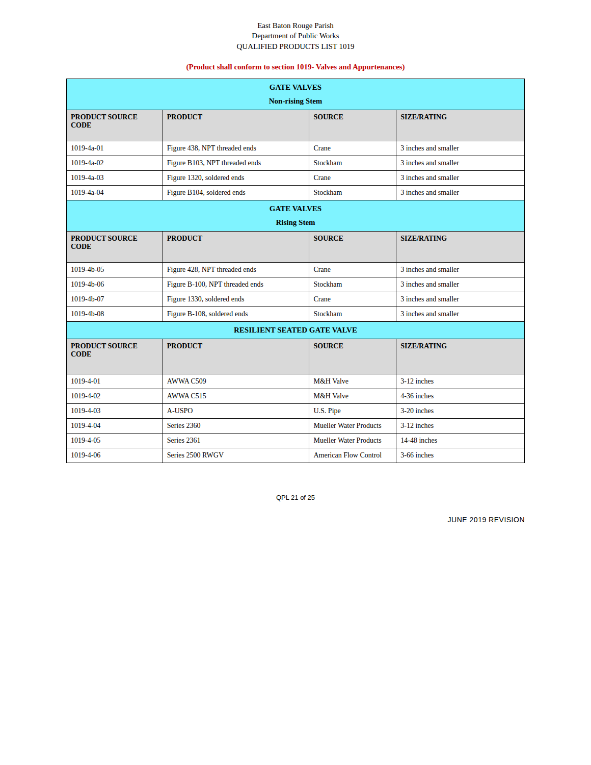East Baton Rouge Parish
Department of Public Works
QUALIFIED PRODUCTS LIST 1019
(Product shall conform to section 1019- Valves and Appurtenances)
| GATE VALVES Non-rising Stem |
| PRODUCT SOURCE CODE | PRODUCT | SOURCE | SIZE/RATING |
| 1019-4a-01 | Figure 438, NPT threaded ends | Crane | 3 inches and smaller |
| 1019-4a-02 | Figure B103, NPT threaded ends | Stockham | 3 inches and smaller |
| 1019-4a-03 | Figure 1320, soldered ends | Crane | 3 inches and smaller |
| 1019-4a-04 | Figure B104, soldered ends | Stockham | 3 inches and smaller |
| GATE VALVES Rising Stem |
| PRODUCT SOURCE CODE | PRODUCT | SOURCE | SIZE/RATING |
| 1019-4b-05 | Figure 428, NPT threaded ends | Crane | 3 inches and smaller |
| 1019-4b-06 | Figure B-100, NPT threaded ends | Stockham | 3 inches and smaller |
| 1019-4b-07 | Figure 1330, soldered ends | Crane | 3 inches and smaller |
| 1019-4b-08 | Figure B-108, soldered ends | Stockham | 3 inches and smaller |
| RESILIENT SEATED GATE VALVE |
| PRODUCT SOURCE CODE | PRODUCT | SOURCE | SIZE/RATING |
| 1019-4-01 | AWWA C509 | M&H Valve | 3-12 inches |
| 1019-4-02 | AWWA C515 | M&H Valve | 4-36 inches |
| 1019-4-03 | A-USPO | U.S. Pipe | 3-20 inches |
| 1019-4-04 | Series 2360 | Mueller Water Products | 3-12 inches |
| 1019-4-05 | Series 2361 | Mueller Water Products | 14-48 inches |
| 1019-4-06 | Series 2500 RWGV | American Flow Control | 3-66 inches |
QPL 21 of 25
JUNE 2019 REVISION